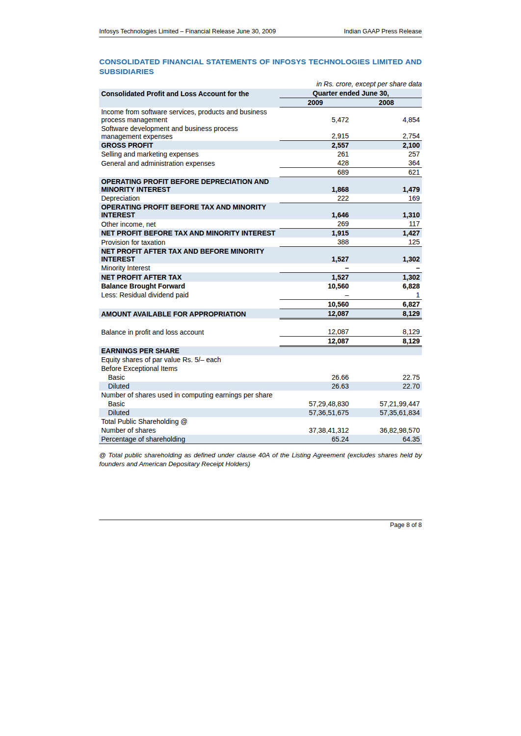Infosys Technologies Limited – Financial Release June 30, 2009
Indian GAAP Press Release
CONSOLIDATED FINANCIAL STATEMENTS OF INFOSYS TECHNOLOGIES LIMITED AND SUBSIDIARIES
in Rs. crore, except per share data
| Consolidated Profit and Loss Account for the | Quarter ended June 30, |
| | 2009 | 2008 |
| Income from software services, products and business process management | 5,472 | 4,854 |
| Software development and business process management expenses | 2,915 | 2,754 |
| GROSS PROFIT | 2,557 | 2,100 |
| Selling and marketing expenses | 261 | 257 |
| General and administration expenses | 428 | 364 |
| | 689 | 621 |
| OPERATING PROFIT BEFORE DEPRECIATION AND MINORITY INTEREST | 1,868 | 1,479 |
| Depreciation | 222 | 169 |
| OPERATING PROFIT BEFORE TAX AND MINORITY INTEREST | 1,646 | 1,310 |
| Other income, net | 269 | 117 |
| NET PROFIT BEFORE TAX AND MINORITY INTEREST | 1,915 | 1,427 |
| Provision for taxation | 388 | 125 |
| NET PROFIT AFTER TAX AND BEFORE MINORITY INTEREST | 1,527 | 1,302 |
| Minority Interest | – | – |
| NET PROFIT AFTER TAX | 1,527 | 1,302 |
| Balance Brought Forward | 10,560 | 6,828 |
| Less: Residual dividend paid | – | 1 |
| | 10,560 | 6,827 |
| AMOUNT AVAILABLE FOR APPROPRIATION | 12,087 | 8,129 |
| Balance in profit and loss account | 12,087 | 8,129 |
| | 12,087 | 8,129 |
| EARNINGS PER SHARE | | |
| Equity shares of par value Rs. 5/– each | | |
| Before Exceptional Items | | |
| Basic | 26.66 | 22.75 |
| Diluted | 26.63 | 22.70 |
| Number of shares used in computing earnings per share | | |
| Basic | 57,29,48,830 | 57,21,99,447 |
| Diluted | 57,36,51,675 | 57,35,61,834 |
| Total Public Shareholding @ | | |
| Number of shares | 37,38,41,312 | 36,82,98,570 |
| Percentage of shareholding | 65.24 | 64.35 |
@ Total public shareholding as defined under clause 40A of the Listing Agreement (excludes shares held by founders and American Depositary Receipt Holders)
Page 8 of 8